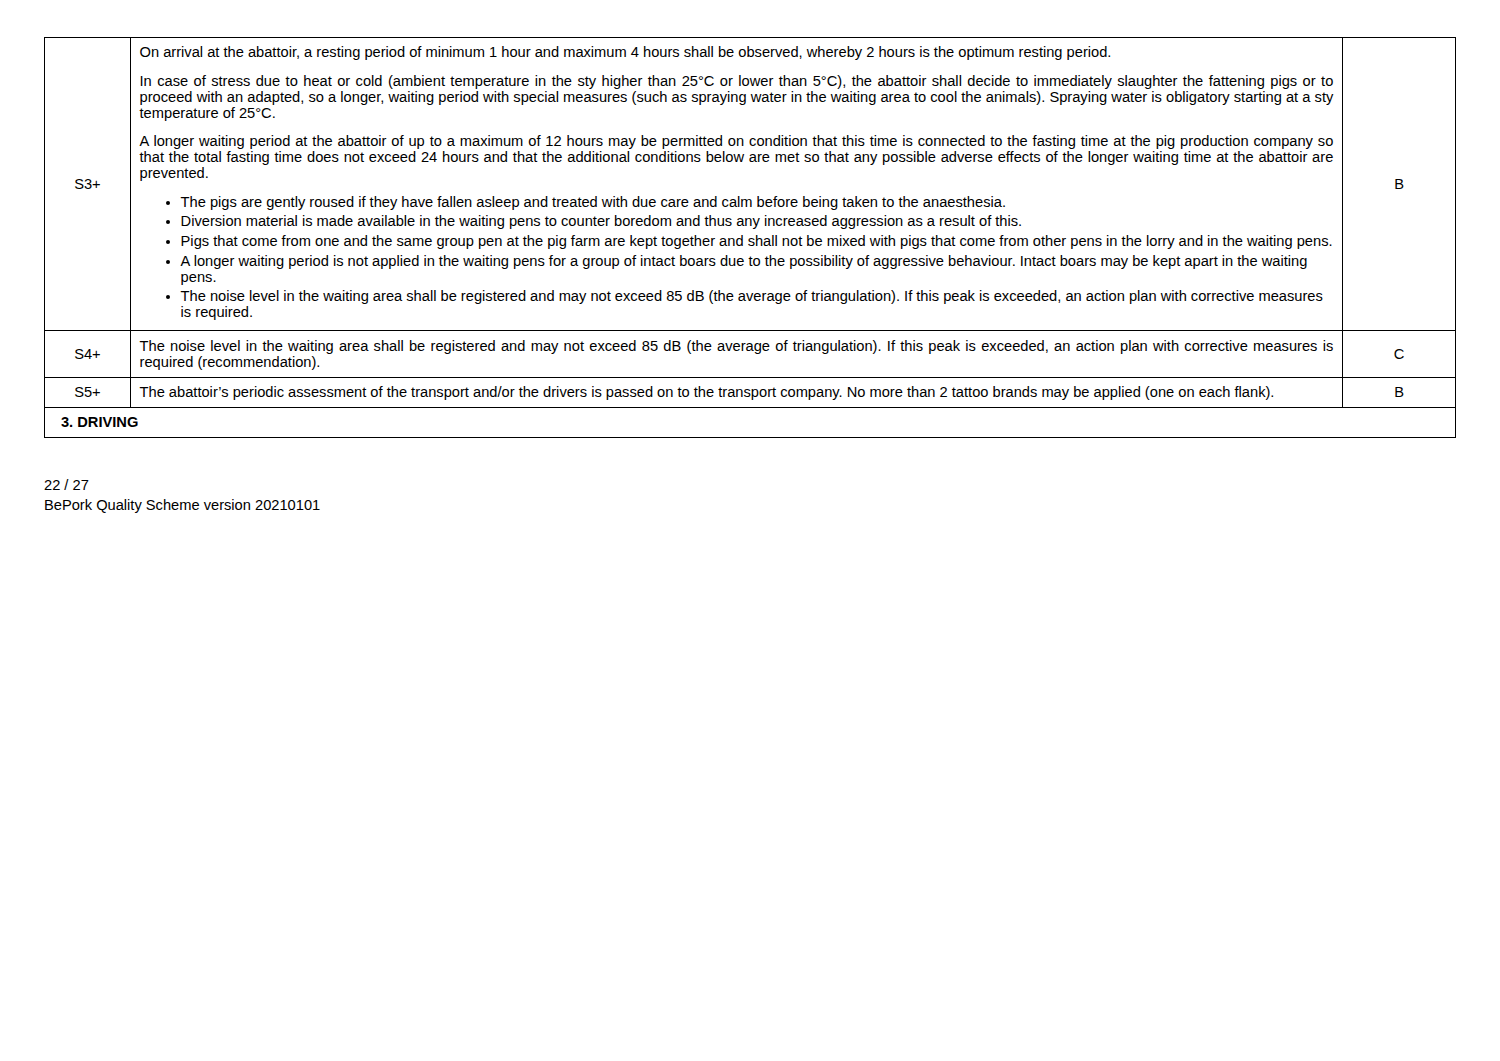| S3+ | On arrival at the abattoir, a resting period of minimum 1 hour and maximum 4 hours shall be observed, whereby 2 hours is the optimum resting period. In case of stress due to heat or cold (ambient temperature in the sty higher than 25°C or lower than 5°C), the abattoir shall decide to immediately slaughter the fattening pigs or to proceed with an adapted, so a longer, waiting period with special measures (such as spraying water in the waiting area to cool the animals). Spraying water is obligatory starting at a sty temperature of 25°C. A longer waiting period at the abattoir of up to a maximum of 12 hours may be permitted on condition that this time is connected to the fasting time at the pig production company so that the total fasting time does not exceed 24 hours and that the additional conditions below are met so that any possible adverse effects of the longer waiting time at the abattoir are prevented. The pigs are gently roused if they have fallen asleep and treated with due care and calm before being taken to the anaesthesia. Diversion material is made available in the waiting pens to counter boredom and thus any increased aggression as a result of this. Pigs that come from one and the same group pen at the pig farm are kept together and shall not be mixed with pigs that come from other pens in the lorry and in the waiting pens. A longer waiting period is not applied in the waiting pens for a group of intact boars due to the possibility of aggressive behaviour. Intact boars may be kept apart in the waiting pens. The noise level in the waiting area shall be registered and may not exceed 85 dB (the average of triangulation). If this peak is exceeded, an action plan with corrective measures is required. | B |
| S4+ | The noise level in the waiting area shall be registered and may not exceed 85 dB (the average of triangulation). If this peak is exceeded, an action plan with corrective measures is required (recommendation). | C |
| S5+ | The abattoir’s periodic assessment of the transport and/or the drivers is passed on to the transport company. No more than 2 tattoo brands may be applied (one on each flank). | B |
| DRIVING |
22 / 27
BePork Quality Scheme version 20210101